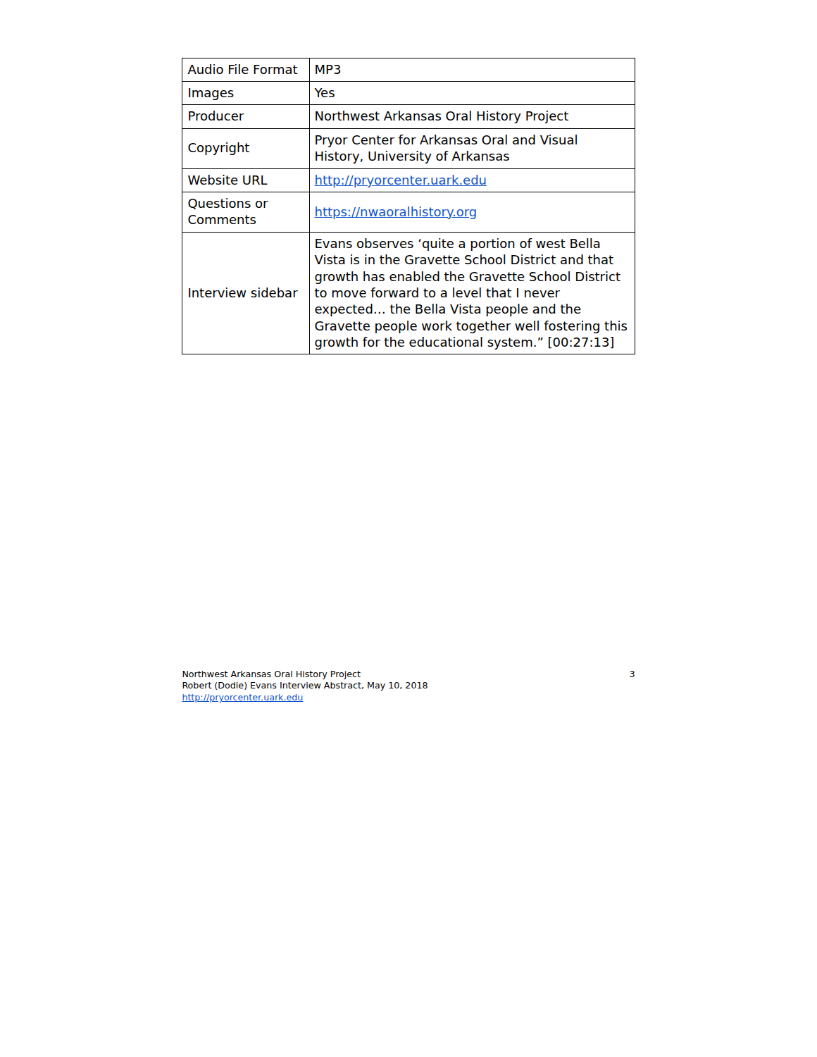| Audio File Format | MP3 |
| Images | Yes |
| Producer | Northwest Arkansas Oral History Project |
| Copyright | Pryor Center for Arkansas Oral and Visual History, University of Arkansas |
| Website URL | http://pryorcenter.uark.edu |
| Questions or Comments | https://nwaoralhistory.org |
| Interview sidebar | Evans observes ‘quite a portion of west Bella Vista is in the Gravette School District and that growth has enabled the Gravette School District to move forward to a level that I never expected… the Bella Vista people and the Gravette people work together well fostering this growth for the educational system.” [00:27:13] |
3 Northwest Arkansas Oral History Project
Robert (Dodie) Evans Interview Abstract, May 10, 2018
http://pryorcenter.uark.edu